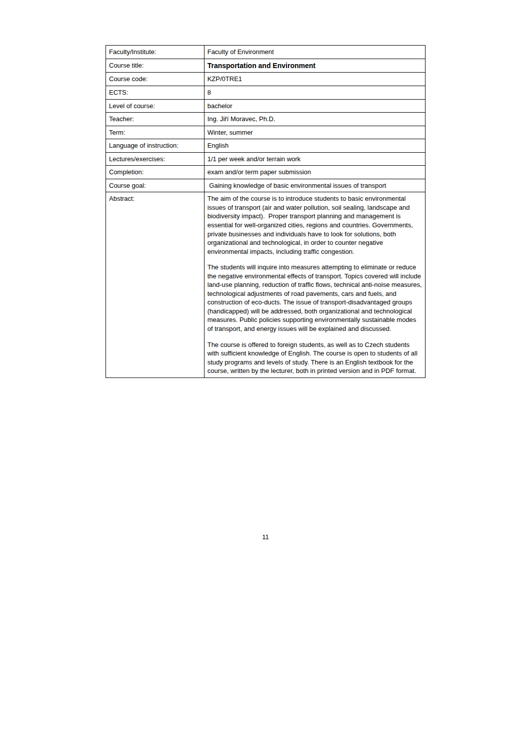| Faculty/Institute: | Faculty of Environment |
| Course title: | Transportation and Environment |
| Course code: | KZP/0TRE1 |
| ECTS: | 8 |
| Level of course: | bachelor |
| Teacher: | Ing. Jiří Moravec, Ph.D. |
| Term: | Winter, summer |
| Language of instruction: | English |
| Lectures/exercises: | 1/1 per week and/or terrain work |
| Completion: | exam and/or term paper submission |
| Course goal: | Gaining knowledge of basic environmental issues of transport |
| Abstract: | The aim of the course is to introduce students to basic environmental issues of transport (air and water pollution, soil sealing, landscape and biodiversity impact). Proper transport planning and management is essential for well-organized cities, regions and countries. Governments, private businesses and individuals have to look for solutions, both organizational and technological, in order to counter negative environmental impacts, including traffic congestion. The students will inquire into measures attempting to eliminate or reduce the negative environmental effects of transport. Topics covered will include land-use planning, reduction of traffic flows, technical anti-noise measures, technological adjustments of road pavements, cars and fuels, and construction of eco-ducts. The issue of transport-disadvantaged groups (handicapped) will be addressed, both organizational and technological measures. Public policies supporting environmentally sustainable modes of transport, and energy issues will be explained and discussed. The course is offered to foreign students, as well as to Czech students with sufficient knowledge of English. The course is open to students of all study programs and levels of study. There is an English textbook for the course, written by the lecturer, both in printed version and in PDF format. |
11